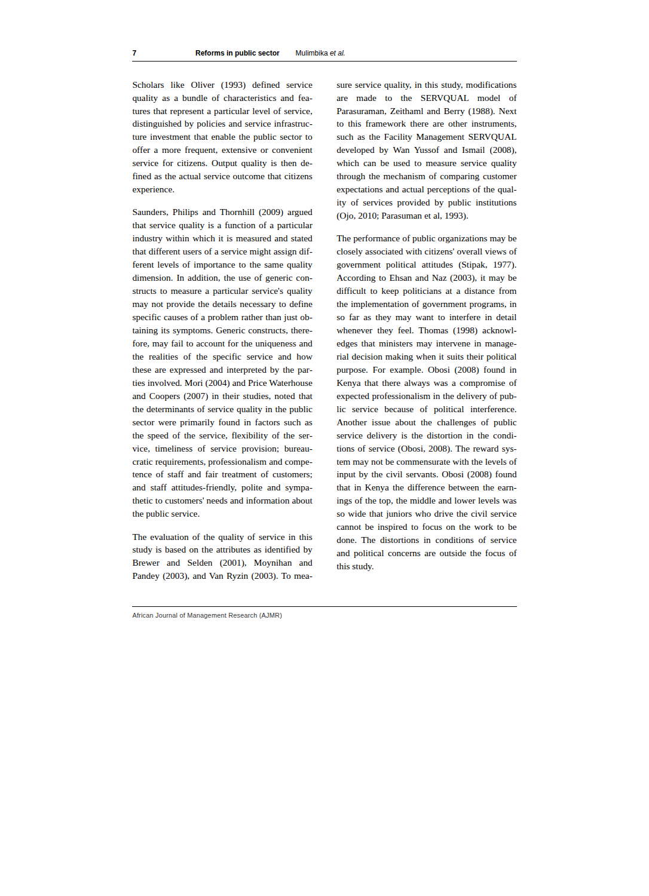7 Reforms in public sector Mulimbika et al.
Scholars like Oliver (1993) defined service quality as a bundle of characteristics and features that represent a particular level of service, distinguished by policies and service infrastructure investment that enable the public sector to offer a more frequent, extensive or convenient service for citizens. Output quality is then defined as the actual service outcome that citizens experience.
Saunders, Philips and Thornhill (2009) argued that service quality is a function of a particular industry within which it is measured and stated that different users of a service might assign different levels of importance to the same quality dimension. In addition, the use of generic constructs to measure a particular service's quality may not provide the details necessary to define specific causes of a problem rather than just obtaining its symptoms. Generic constructs, therefore, may fail to account for the uniqueness and the realities of the specific service and how these are expressed and interpreted by the parties involved. Mori (2004) and Price Waterhouse and Coopers (2007) in their studies, noted that the determinants of service quality in the public sector were primarily found in factors such as the speed of the service, flexibility of the service, timeliness of service provision; bureaucratic requirements, professionalism and competence of staff and fair treatment of customers; and staff attitudes-friendly, polite and sympathetic to customers' needs and information about the public service.
The evaluation of the quality of service in this study is based on the attributes as identified by Brewer and Selden (2001), Moynihan and Pandey (2003), and Van Ryzin (2003). To measure service quality, in this study, modifications are made to the SERVQUAL model of Parasuraman, Zeithaml and Berry (1988). Next to this framework there are other instruments, such as the Facility Management SERVQUAL developed by Wan Yussof and Ismail (2008), which can be used to measure service quality through the mechanism of comparing customer expectations and actual perceptions of the quality of services provided by public institutions (Ojo, 2010; Parasuman et al, 1993).
The performance of public organizations may be closely associated with citizens' overall views of government political attitudes (Stipak, 1977). According to Ehsan and Naz (2003), it may be difficult to keep politicians at a distance from the implementation of government programs, in so far as they may want to interfere in detail whenever they feel. Thomas (1998) acknowledges that ministers may intervene in managerial decision making when it suits their political purpose. For example. Obosi (2008) found in Kenya that there always was a compromise of expected professionalism in the delivery of public service because of political interference. Another issue about the challenges of public service delivery is the distortion in the conditions of service (Obosi, 2008). The reward system may not be commensurate with the levels of input by the civil servants. Obosi (2008) found that in Kenya the difference between the earnings of the top, the middle and lower levels was so wide that juniors who drive the civil service cannot be inspired to focus on the work to be done. The distortions in conditions of service and political concerns are outside the focus of this study.
African Journal of Management Research (AJMR)